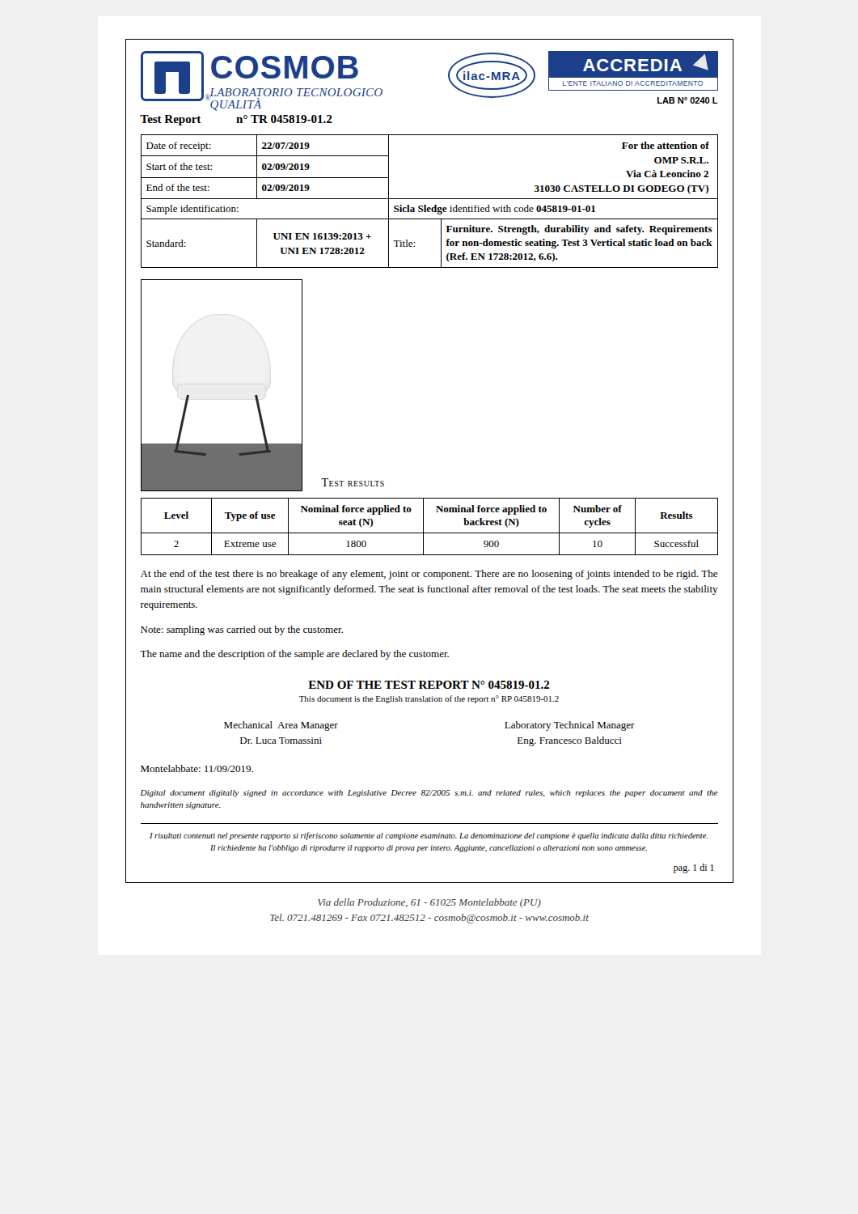®
COSMOB
LABORATORIO TECNOLOGICO QUALITÀ
ilac-MRA
ACCREDIA
L'ENTE ITALIANO DI ACCREDITAMENTO
LAB N° 0240 L
Test Report n° TR 045819-01.2
| Date of receipt: | 22/07/2019 | For the attention of OMP S.R.L. Via Cà Leoncino 2 31030 CASTELLO DI GODEGO (TV) |
| Start of the test: | 02/09/2019 |
| End of the test: | 02/09/2019 |
| Sample identification: | Sicla Sledge identified with code 045819-01-01 |
| Standard: | UNI EN 16139:2013 + UNI EN 1728:2012 | / Title: / Furniture. Strength, durability and safety. Requirements for non-domestic seating. Test 3 Vertical static load on back (Ref. EN 1728:2012, 6.6). / |
Test results
| Level | Type of use | Nominal force applied to seat (N) | Nominal force applied to backrest (N) | Number of cycles | Results |
| --- | --- | --- | --- | --- | --- |
| 2 | Extreme use | 1800 | 900 | 10 | Successful |
At the end of the test there is no breakage of any element, joint or component. There are no loosening of joints intended to be rigid. The main structural elements are not significantly deformed. The seat is functional after removal of the test loads. The seat meets the stability requirements.
Note: sampling was carried out by the customer.
The name and the description of the sample are declared by the customer.
END OF THE TEST REPORT N° 045819-01.2
This document is the English translation of the report n° RP 045819-01.2
Mechanical Area Manager
Dr. Luca Tomassini
Laboratory Technical Manager
Eng. Francesco Balducci
Montelabbate: 11/09/2019.
Digital document digitally signed in accordance with Legislative Decree 82/2005 s.m.i. and related rules, which replaces the paper document and the handwritten signature.
I risultati contenuti nel presente rapporto si riferiscono solamente al campione esaminato. La denominazione del campione è quella indicata dalla ditta richiedente.
Il richiedente ha l'obbligo di riprodurre il rapporto di prova per intero. Aggiunte, cancellazioni o alterazioni non sono ammesse.
pag. 1 di 1
Via della Produzione, 61 - 61025 Montelabbate (PU)
Tel. 0721.481269 - Fax 0721.482512 - cosmob@cosmob.it - www.cosmob.it